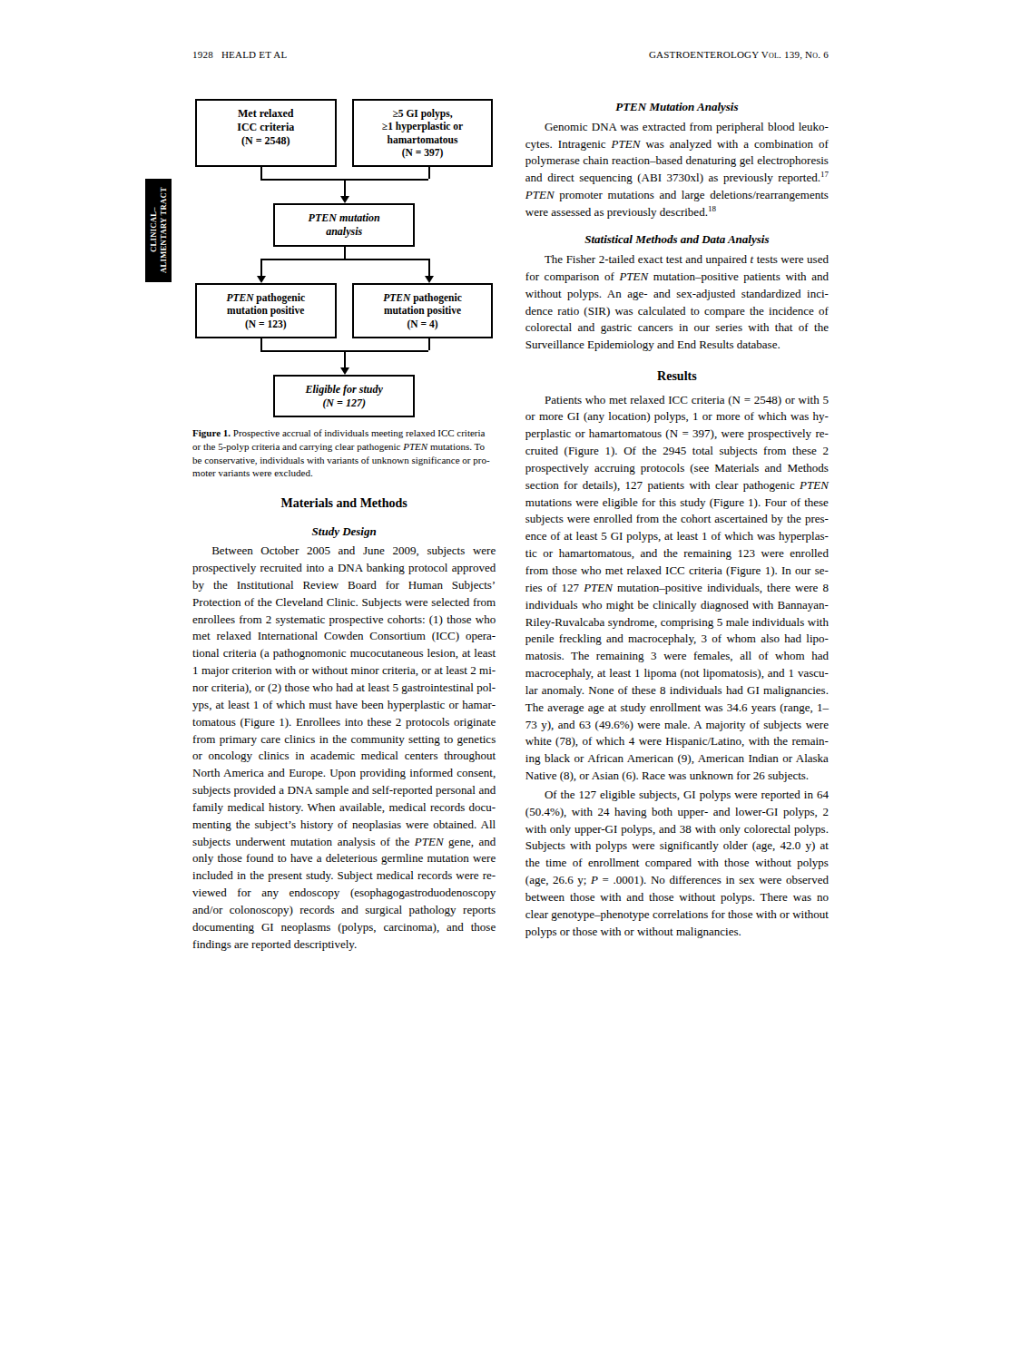1928 HEALD ET AL
GASTROENTEROLOGY Vol. 139, No. 6
CLINICAL–
ALIMENTARY TRACT
Met relaxed
ICC criteria
(N = 2548)
≥5 GI polyps,
≥1 hyperplastic or
hamartomatous
(N = 397)
PTEN mutation
analysis
PTEN pathogenic
mutation positive
(N = 123)
PTEN pathogenic
mutation positive
(N = 4)
Eligible for study
(N = 127)
Figure 1. Prospective accrual of individuals meeting relaxed ICC criteria or the 5-polyp criteria and carrying clear pathogenic PTEN mutations. To be conservative, individuals with variants of unknown significance or promoter variants were excluded.
Materials and Methods
Study Design
Between October 2005 and June 2009, subjects were prospectively recruited into a DNA banking protocol approved by the Institutional Review Board for Human Subjects’ Protection of the Cleveland Clinic. Subjects were selected from enrollees from 2 systematic prospective cohorts: (1) those who met relaxed International Cowden Consortium (ICC) operational criteria (a pathognomonic mucocutaneous lesion, at least 1 major criterion with or without minor criteria, or at least 2 minor criteria), or (2) those who had at least 5 gastrointestinal polyps, at least 1 of which must have been hyperplastic or hamartomatous (Figure 1). Enrollees into these 2 protocols originate from primary care clinics in the community setting to genetics or oncology clinics in academic medical centers throughout North America and Europe. Upon providing informed consent, subjects provided a DNA sample and self-reported personal and family medical history. When available, medical records documenting the subject’s history of neoplasias were obtained. All subjects underwent mutation analysis of the PTEN gene, and only those found to have a deleterious germline mutation were included in the present study. Subject medical records were reviewed for any endoscopy (esophagogastroduodenoscopy and/or colonoscopy) records and surgical pathology reports documenting GI neoplasms (polyps, carcinoma), and those findings are reported descriptively.
PTEN Mutation Analysis
Genomic DNA was extracted from peripheral blood leukocytes. Intragenic PTEN was analyzed with a combination of polymerase chain reaction–based denaturing gel electrophoresis and direct sequencing (ABI 3730xl) as previously reported.17 PTEN promoter mutations and large deletions/rearrangements were assessed as previously described.18
Statistical Methods and Data Analysis
The Fisher 2-tailed exact test and unpaired t tests were used for comparison of PTEN mutation–positive patients with and without polyps. An age- and sex-adjusted standardized incidence ratio (SIR) was calculated to compare the incidence of colorectal and gastric cancers in our series with that of the Surveillance Epidemiology and End Results database.
Results
Patients who met relaxed ICC criteria (N = 2548) or with 5 or more GI (any location) polyps, 1 or more of which was hyperplastic or hamartomatous (N = 397), were prospectively recruited (Figure 1). Of the 2945 total subjects from these 2 prospectively accruing protocols (see Materials and Methods section for details), 127 patients with clear pathogenic PTEN mutations were eligible for this study (Figure 1). Four of these subjects were enrolled from the cohort ascertained by the presence of at least 5 GI polyps, at least 1 of which was hyperplastic or hamartomatous, and the remaining 123 were enrolled from those who met relaxed ICC criteria (Figure 1). In our series of 127 PTEN mutation–positive individuals, there were 8 individuals who might be clinically diagnosed with Bannayan-Riley-Ruvalcaba syndrome, comprising 5 male individuals with penile freckling and macrocephaly, 3 of whom also had lipomatosis. The remaining 3 were females, all of whom had macrocephaly, at least 1 lipoma (not lipomatosis), and 1 vascular anomaly. None of these 8 individuals had GI malignancies. The average age at study enrollment was 34.6 years (range, 1–73 y), and 63 (49.6%) were male. A majority of subjects were white (78), of which 4 were Hispanic/Latino, with the remaining black or African American (9), American Indian or Alaska Native (8), or Asian (6). Race was unknown for 26 subjects.
Of the 127 eligible subjects, GI polyps were reported in 64 (50.4%), with 24 having both upper- and lower-GI polyps, 2 with only upper-GI polyps, and 38 with only colorectal polyps. Subjects with polyps were significantly older (age, 42.0 y) at the time of enrollment compared with those without polyps (age, 26.6 y; P = .0001). No differences in sex were observed between those with and those without polyps. There was no clear genotype–phenotype correlations for those with or without polyps or those with or without malignancies.